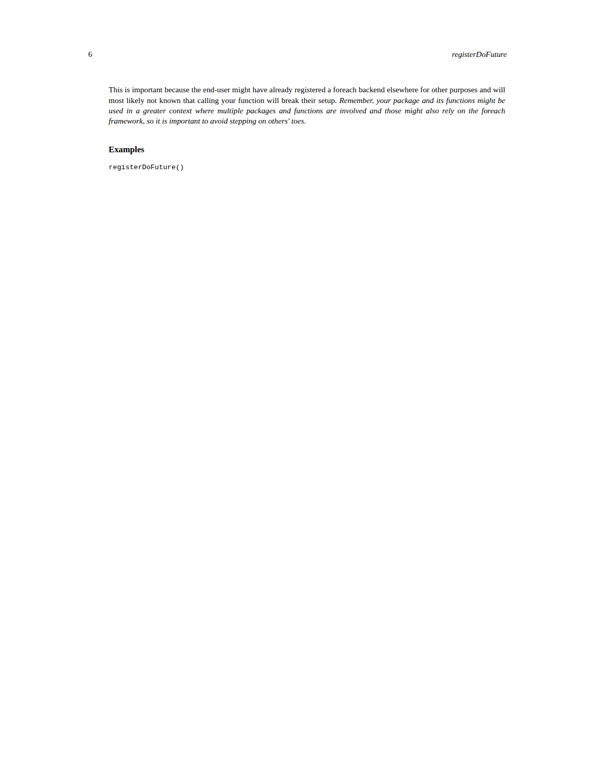6 registerDoFuture
This is important because the end-user might have already registered a foreach backend elsewhere for other purposes and will most likely not known that calling your function will break their setup. Remember, your package and its functions might be used in a greater context where multiple packages and functions are involved and those might also rely on the foreach framework, so it is important to avoid stepping on others' toes.
Examples
registerDoFuture()